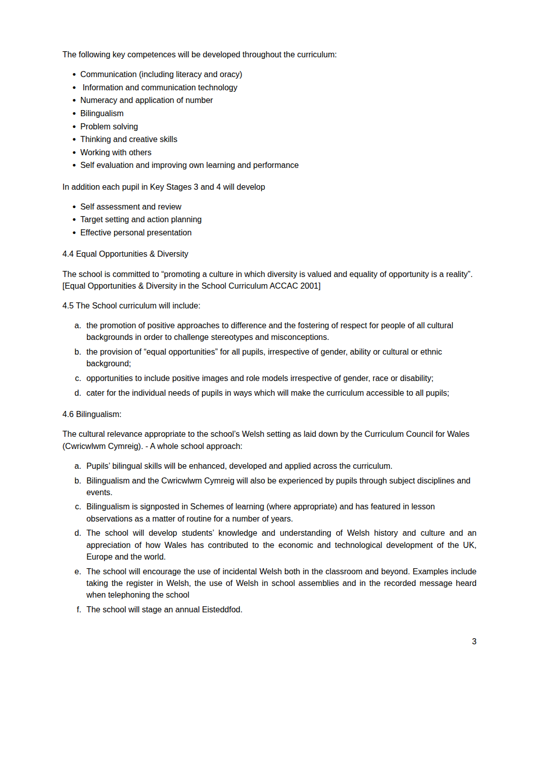The following key competences will be developed throughout the curriculum:
Communication (including literacy and oracy)
Information and communication technology
Numeracy and application of number
Bilingualism
Problem solving
Thinking and creative skills
Working with others
Self evaluation and improving own learning and performance
In addition each pupil in Key Stages 3 and 4 will develop
Self assessment and review
Target setting and action planning
Effective personal presentation
4.4 Equal Opportunities & Diversity
The school is committed to “promoting a culture in which diversity is valued and equality of opportunity is a reality”. [Equal Opportunities & Diversity in the School Curriculum ACCAC 2001]
4.5 The School curriculum will include:
the promotion of positive approaches to difference and the fostering of respect for people of all cultural backgrounds in order to challenge stereotypes and misconceptions.
the provision of “equal opportunities” for all pupils, irrespective of gender, ability or cultural or ethnic background;
opportunities to include positive images and role models irrespective of gender, race or disability;
cater for the individual needs of pupils in ways which will make the curriculum accessible to all pupils;
4.6 Bilingualism:
The cultural relevance appropriate to the school’s Welsh setting as laid down by the Curriculum Council for Wales (Cwricwlwm Cymreig). - A whole school approach:
Pupils’ bilingual skills will be enhanced, developed and applied across the curriculum.
Bilingualism and the Cwricwlwm Cymreig will also be experienced by pupils through subject disciplines and events.
Bilingualism is signposted in Schemes of learning (where appropriate) and has featured in lesson observations as a matter of routine for a number of years.
The school will develop students’ knowledge and understanding of Welsh history and culture and an appreciation of how Wales has contributed to the economic and technological development of the UK, Europe and the world.
The school will encourage the use of incidental Welsh both in the classroom and beyond. Examples include taking the register in Welsh, the use of Welsh in school assemblies and in the recorded message heard when telephoning the school
The school will stage an annual Eisteddfod.
3